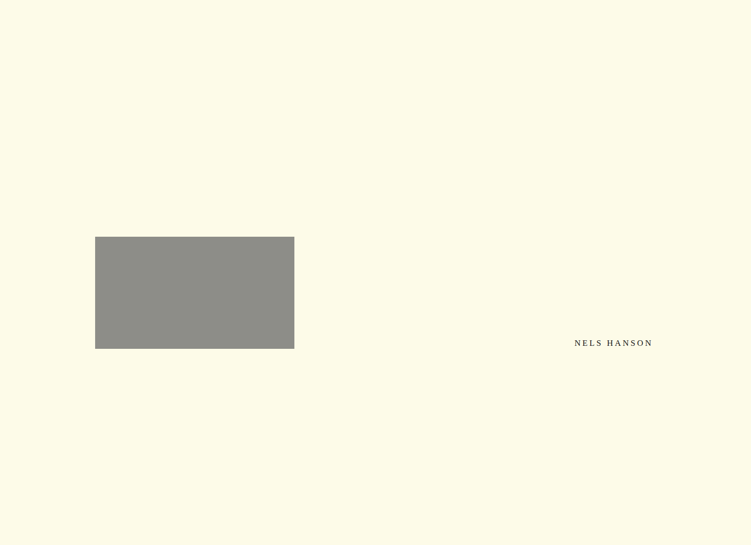NELS HANSON